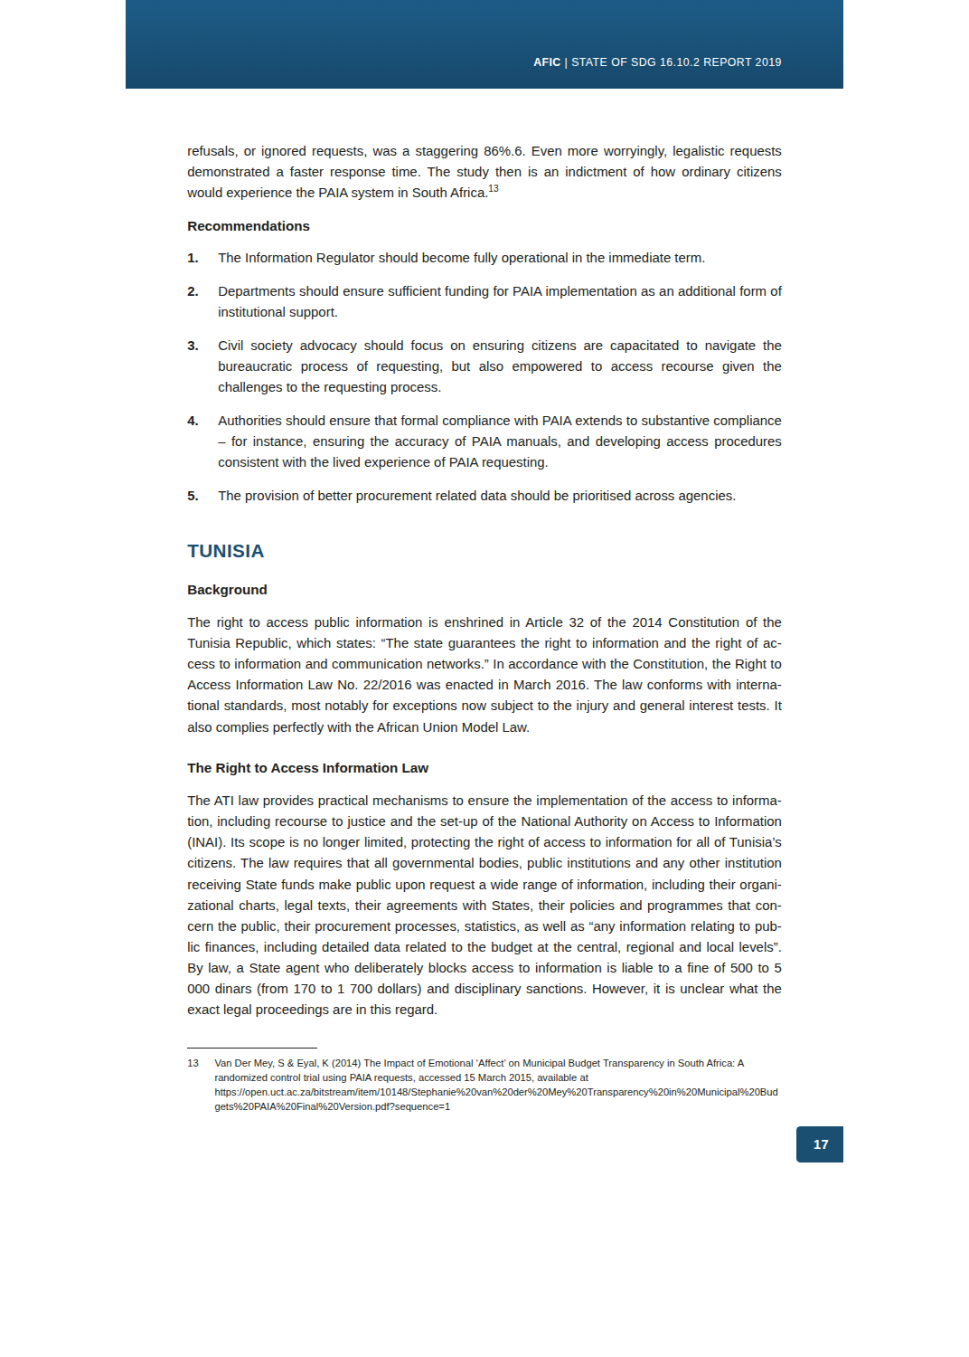AFIC | STATE OF SDG 16.10.2 REPORT 2019
refusals, or ignored requests, was a staggering 86%.6. Even more worryingly, legalistic requests demonstrated a faster response time. The study then is an indictment of how ordinary citizens would experience the PAIA system in South Africa.13
Recommendations
The Information Regulator should become fully operational in the immediate term.
Departments should ensure sufficient funding for PAIA implementation as an additional form of institutional support.
Civil society advocacy should focus on ensuring citizens are capacitated to navigate the bureaucratic process of requesting, but also empowered to access recourse given the challenges to the requesting process.
Authorities should ensure that formal compliance with PAIA extends to substantive compliance – for instance, ensuring the accuracy of PAIA manuals, and developing access procedures consistent with the lived experience of PAIA requesting.
The provision of better procurement related data should be prioritised across agencies.
Tunisia
Background
The right to access public information is enshrined in Article 32 of the 2014 Constitution of the Tunisia Republic, which states: “The state guarantees the right to information and the right of access to information and communication networks.” In accordance with the Constitution, the Right to Access Information Law No. 22/2016 was enacted in March 2016. The law conforms with international standards, most notably for exceptions now subject to the injury and general interest tests. It also complies perfectly with the African Union Model Law.
The Right to Access Information Law
The ATI law provides practical mechanisms to ensure the implementation of the access to information, including recourse to justice and the set-up of the National Authority on Access to Information (INAI). Its scope is no longer limited, protecting the right of access to information for all of Tunisia’s citizens. The law requires that all governmental bodies, public institutions and any other institution receiving State funds make public upon request a wide range of information, including their organizational charts, legal texts, their agreements with States, their policies and programmes that concern the public, their procurement processes, statistics, as well as “any information relating to public finances, including detailed data related to the budget at the central, regional and local levels”. By law, a State agent who deliberately blocks access to information is liable to a fine of 500 to 5 000 dinars (from 170 to 1 700 dollars) and disciplinary sanctions. However, it is unclear what the exact legal proceedings are in this regard.
13
Van Der Mey, S & Eyal, K (2014) The Impact of Emotional ‘Affect’ on Municipal Budget Transparency in South Africa: A randomized control trial using PAIA requests, accessed 15 March 2015, available at https://open.uct.ac.za/bitstream/item/10148/Stephanie%20van%20der%20Mey%20Transparency%20in%20Municipal%20Budgets%20PAIA%20Final%20Version.pdf?sequence=1
17